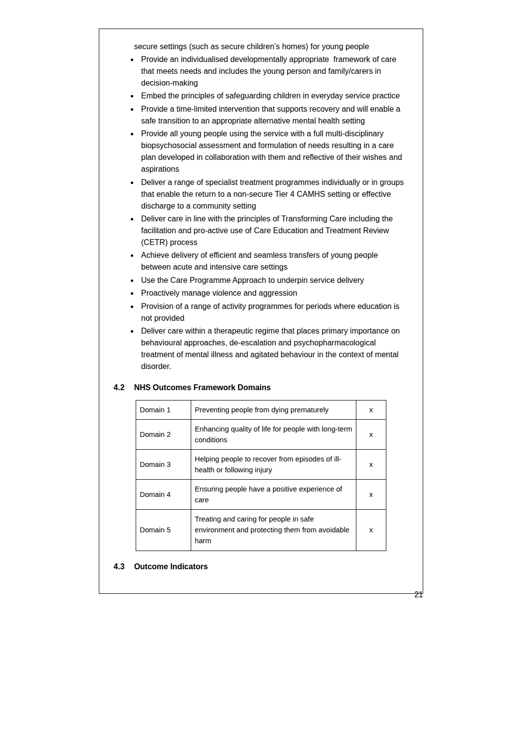secure settings (such as secure children’s homes) for young people
Provide an individualised developmentally appropriate framework of care that meets needs and includes the young person and family/carers in decision-making
Embed the principles of safeguarding children in everyday service practice
Provide a time-limited intervention that supports recovery and will enable a safe transition to an appropriate alternative mental health setting
Provide all young people using the service with a full multi-disciplinary biopsychosocial assessment and formulation of needs resulting in a care plan developed in collaboration with them and reflective of their wishes and aspirations
Deliver a range of specialist treatment programmes individually or in groups that enable the return to a non-secure Tier 4 CAMHS setting or effective discharge to a community setting
Deliver care in line with the principles of Transforming Care including the facilitation and pro-active use of Care Education and Treatment Review (CETR) process
Achieve delivery of efficient and seamless transfers of young people between acute and intensive care settings
Use the Care Programme Approach to underpin service delivery
Proactively manage violence and aggression
Provision of a range of activity programmes for periods where education is not provided
Deliver care within a therapeutic regime that places primary importance on behavioural approaches, de-escalation and psychopharmacological treatment of mental illness and agitated behaviour in the context of mental disorder.
4.2 NHS Outcomes Framework Domains
| Domain 1 | Preventing people from dying prematurely | x |
| Domain 2 | Enhancing quality of life for people with long-term conditions | x |
| Domain 3 | Helping people to recover from episodes of ill-health or following injury | x |
| Domain 4 | Ensuring people have a positive experience of care | x |
| Domain 5 | Treating and caring for people in safe environment and protecting them from avoidable harm | x |
4.3 Outcome Indicators
21